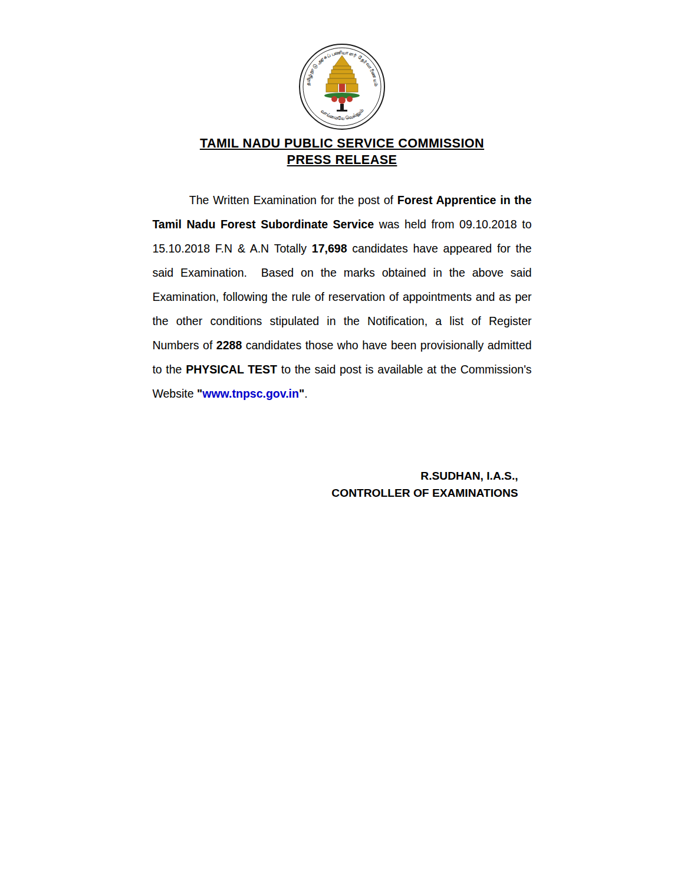தமிழ்நாடு அரசுப் பணியாளர் தேர்வாணையம் வாய்மையே வெல்லும்
TAMIL NADU PUBLIC SERVICE COMMISSION
PRESS RELEASE
The Written Examination for the post of Forest Apprentice in the Tamil Nadu Forest Subordinate Service was held from 09.10.2018 to 15.10.2018 F.N & A.N Totally 17,698 candidates have appeared for the said Examination. Based on the marks obtained in the above said Examination, following the rule of reservation of appointments and as per the other conditions stipulated in the Notification, a list of Register Numbers of 2288 candidates those who have been provisionally admitted to the PHYSICAL TEST to the said post is available at the Commission's Website "www.tnpsc.gov.in".
R.SUDHAN, I.A.S.,
CONTROLLER OF EXAMINATIONS